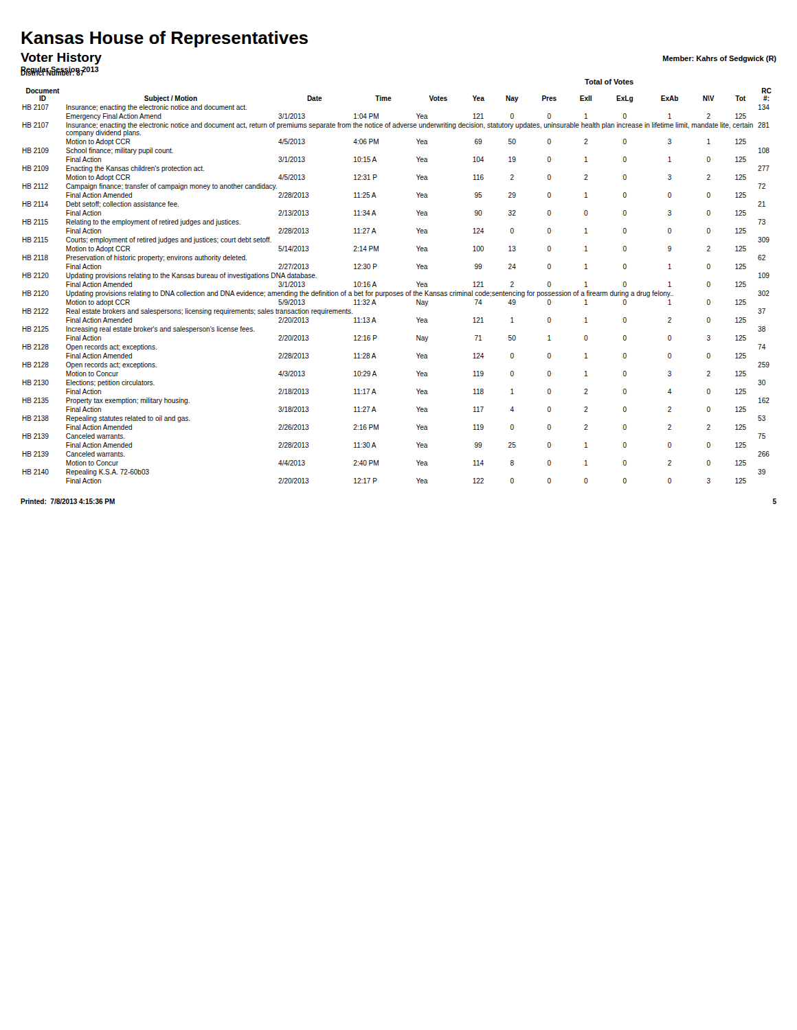Kansas House of Representatives
Voter History
Regular Session 2013
Member: Kahrs of Sedgwick (R)
District Number: 87
| | Total of Votes | |
| --- | --- | --- |
| Document ID | Subject / Motion | Date | Time | Votes | Yea | Nay | Pres | ExII | ExLg | ExAb | N\V | Tot | RC #: |
| HB 2107 | Insurance; enacting the electronic notice and document act. | 134 |
| | Emergency Final Action Amend | 3/1/2013 | 1:04 PM | Yea | 121 | 0 | 0 | 1 | 0 | 1 | 2 | 125 | |
| HB 2107 | Insurance; enacting the electronic notice and document act, return of premiums separate from the notice of adverse underwriting decision, statutory updates, uninsurable health plan increase in lifetime limit, mandate lite, certain company dividend plans. | 281 |
| | Motion to Adopt CCR | 4/5/2013 | 4:06 PM | Yea | 69 | 50 | 0 | 2 | 0 | 3 | 1 | 125 | |
| HB 2109 | School finance; military pupil count. | 108 |
| | Final Action | 3/1/2013 | 10:15 A | Yea | 104 | 19 | 0 | 1 | 0 | 1 | 0 | 125 | |
| HB 2109 | Enacting the Kansas children's protection act. | 277 |
| | Motion to Adopt CCR | 4/5/2013 | 12:31 P | Yea | 116 | 2 | 0 | 2 | 0 | 3 | 2 | 125 | |
| HB 2112 | Campaign finance; transfer of campaign money to another candidacy. | 72 |
| | Final Action Amended | 2/28/2013 | 11:25 A | Yea | 95 | 29 | 0 | 1 | 0 | 0 | 0 | 125 | |
| HB 2114 | Debt setoff; collection assistance fee. | 21 |
| | Final Action | 2/13/2013 | 11:34 A | Yea | 90 | 32 | 0 | 0 | 0 | 3 | 0 | 125 | |
| HB 2115 | Relating to the employment of retired judges and justices. | 73 |
| | Final Action | 2/28/2013 | 11:27 A | Yea | 124 | 0 | 0 | 1 | 0 | 0 | 0 | 125 | |
| HB 2115 | Courts; employment of retired judges and justices; court debt setoff. | 309 |
| | Motion to Adopt CCR | 5/14/2013 | 2:14 PM | Yea | 100 | 13 | 0 | 1 | 0 | 9 | 2 | 125 | |
| HB 2118 | Preservation of historic property; environs authority deleted. | 62 |
| | Final Action | 2/27/2013 | 12:30 P | Yea | 99 | 24 | 0 | 1 | 0 | 1 | 0 | 125 | |
| HB 2120 | Updating provisions relating to the Kansas bureau of investigations DNA database. | 109 |
| | Final Action Amended | 3/1/2013 | 10:16 A | Yea | 121 | 2 | 0 | 1 | 0 | 1 | 0 | 125 | |
| HB 2120 | Updating provisions relating to DNA collection and DNA evidence; amending the definition of a bet for purposes of the Kansas criminal code;sentencing for possession of a firearm during a drug felony.. | 302 |
| | Motion to adopt CCR | 5/9/2013 | 11:32 A | Nay | 74 | 49 | 0 | 1 | 0 | 1 | 0 | 125 | |
| HB 2122 | Real estate brokers and salespersons; licensing requirements; sales transaction requirements. | 37 |
| | Final Action Amended | 2/20/2013 | 11:13 A | Yea | 121 | 1 | 0 | 1 | 0 | 2 | 0 | 125 | |
| HB 2125 | Increasing real estate broker's and salesperson's license fees. | 38 |
| | Final Action | 2/20/2013 | 12:16 P | Nay | 71 | 50 | 1 | 0 | 0 | 0 | 3 | 125 | |
| HB 2128 | Open records act; exceptions. | 74 |
| | Final Action Amended | 2/28/2013 | 11:28 A | Yea | 124 | 0 | 0 | 1 | 0 | 0 | 0 | 125 | |
| HB 2128 | Open records act; exceptions. | 259 |
| | Motion to Concur | 4/3/2013 | 10:29 A | Yea | 119 | 0 | 0 | 1 | 0 | 3 | 2 | 125 | |
| HB 2130 | Elections; petition circulators. | 30 |
| | Final Action | 2/18/2013 | 11:17 A | Yea | 118 | 1 | 0 | 2 | 0 | 4 | 0 | 125 | |
| HB 2135 | Property tax exemption; military housing. | 162 |
| | Final Action | 3/18/2013 | 11:27 A | Yea | 117 | 4 | 0 | 2 | 0 | 2 | 0 | 125 | |
| HB 2138 | Repealing statutes related to oil and gas. | 53 |
| | Final Action Amended | 2/26/2013 | 2:16 PM | Yea | 119 | 0 | 0 | 2 | 0 | 2 | 2 | 125 | |
| HB 2139 | Canceled warrants. | 75 |
| | Final Action Amended | 2/28/2013 | 11:30 A | Yea | 99 | 25 | 0 | 1 | 0 | 0 | 0 | 125 | |
| HB 2139 | Canceled warrants. | 266 |
| | Motion to Concur | 4/4/2013 | 2:40 PM | Yea | 114 | 8 | 0 | 1 | 0 | 2 | 0 | 125 | |
| HB 2140 | Repealing K.S.A. 72-60b03 | 39 |
| | Final Action | 2/20/2013 | 12:17 P | Yea | 122 | 0 | 0 | 0 | 0 | 0 | 3 | 125 | |
Printed: 7/8/2013 4:15:36 PM
5